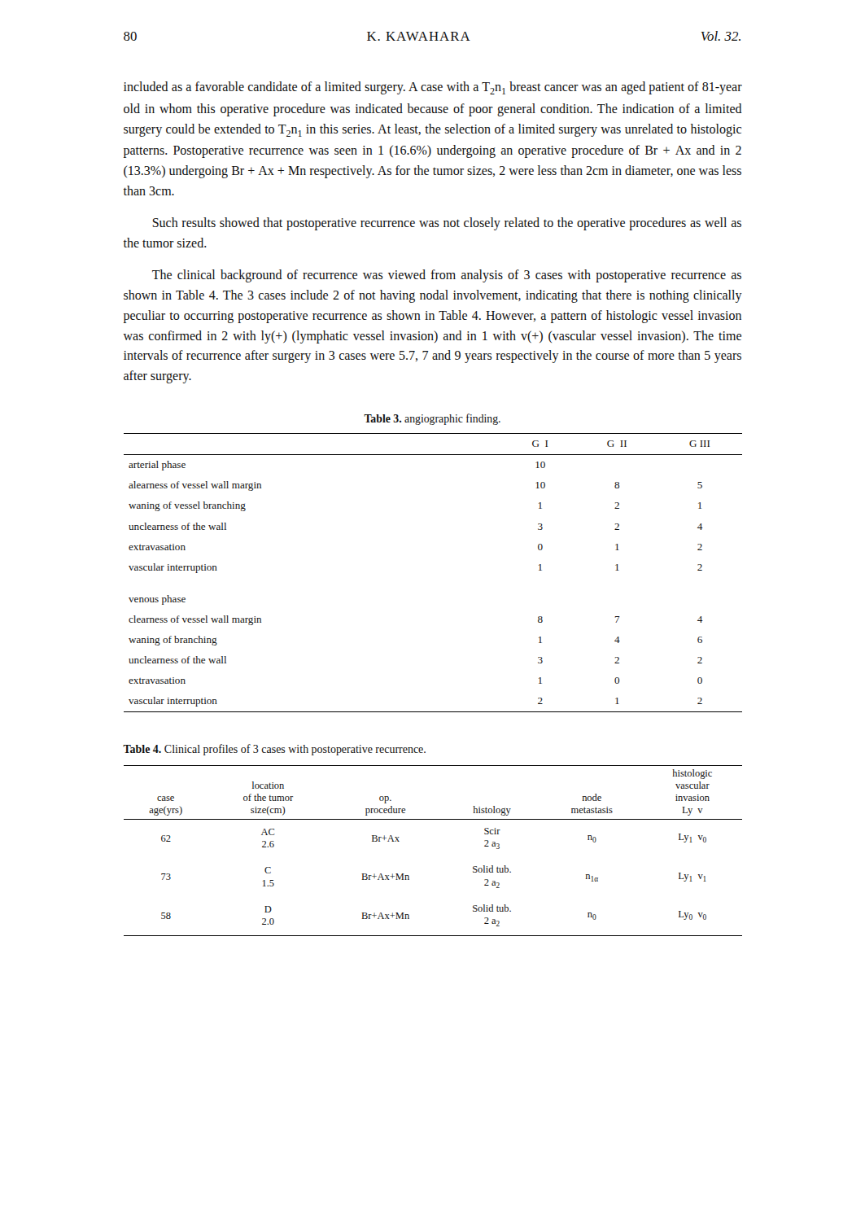80 K. KAWAHARA Vol. 32.
included as a favorable candidate of a limited surgery. A case with a T2n1 breast cancer was an aged patient of 81-year old in whom this operative procedure was indicated because of poor general condition. The indication of a limited surgery could be extended to T2n1 in this series. At least, the selection of a limited surgery was unrelated to histologic patterns. Postoperative recurrence was seen in 1 (16.6%) undergoing an operative procedure of Br + Ax and in 2 (13.3%) undergoing Br + Ax + Mn respectively. As for the tumor sizes, 2 were less than 2cm in diameter, one was less than 3cm.
Such results showed that postoperative recurrence was not closely related to the operative procedures as well as the tumor sized.
The clinical background of recurrence was viewed from analysis of 3 cases with postoperative recurrence as shown in Table 4. The 3 cases include 2 of not having nodal involvement, indicating that there is nothing clinically peculiar to occurring postoperative recurrence as shown in Table 4. However, a pattern of histologic vessel invasion was confirmed in 2 with ly(+) (lymphatic vessel invasion) and in 1 with v(+) (vascular vessel invasion). The time intervals of recurrence after surgery in 3 cases were 5.7, 7 and 9 years respectively in the course of more than 5 years after surgery.
Table 3. angiographic finding.
| | G I | G II | G III |
| --- | --- | --- | --- |
| arterial phase | 10 | | |
| alearness of vessel wall margin | 10 | 8 | 5 |
| waning of vessel branching | 1 | 2 | 1 |
| unclearness of the wall | 3 | 2 | 4 |
| extravasation | 0 | 1 | 2 |
| vascular interruption | 1 | 1 | 2 |
| venous phase | | | |
| clearness of vessel wall margin | 8 | 7 | 4 |
| waning of branching | 1 | 4 | 6 |
| unclearness of the wall | 3 | 2 | 2 |
| extravasation | 1 | 0 | 0 |
| vascular interruption | 2 | 1 | 2 |
Table 4. Clinical profiles of 3 cases with postoperative recurrence.
| case age(yrs) | location of the tumor size(cm) | op. procedure | histology | node metastasis | histologic vascular invasion Ly v |
| --- | --- | --- | --- | --- | --- |
| 62 | AC 2.6 | Br+Ax | Scir 2 a 3 | n 0 | Ly 1 v 0 |
| 73 | C 1.5 | Br+Ax+Mn | Solid tub. 2 a 2 | n 1α | Ly 1 v 1 |
| 58 | D 2.0 | Br+Ax+Mn | Solid tub. 2 a 2 | n 0 | Ly 0 v 0 |